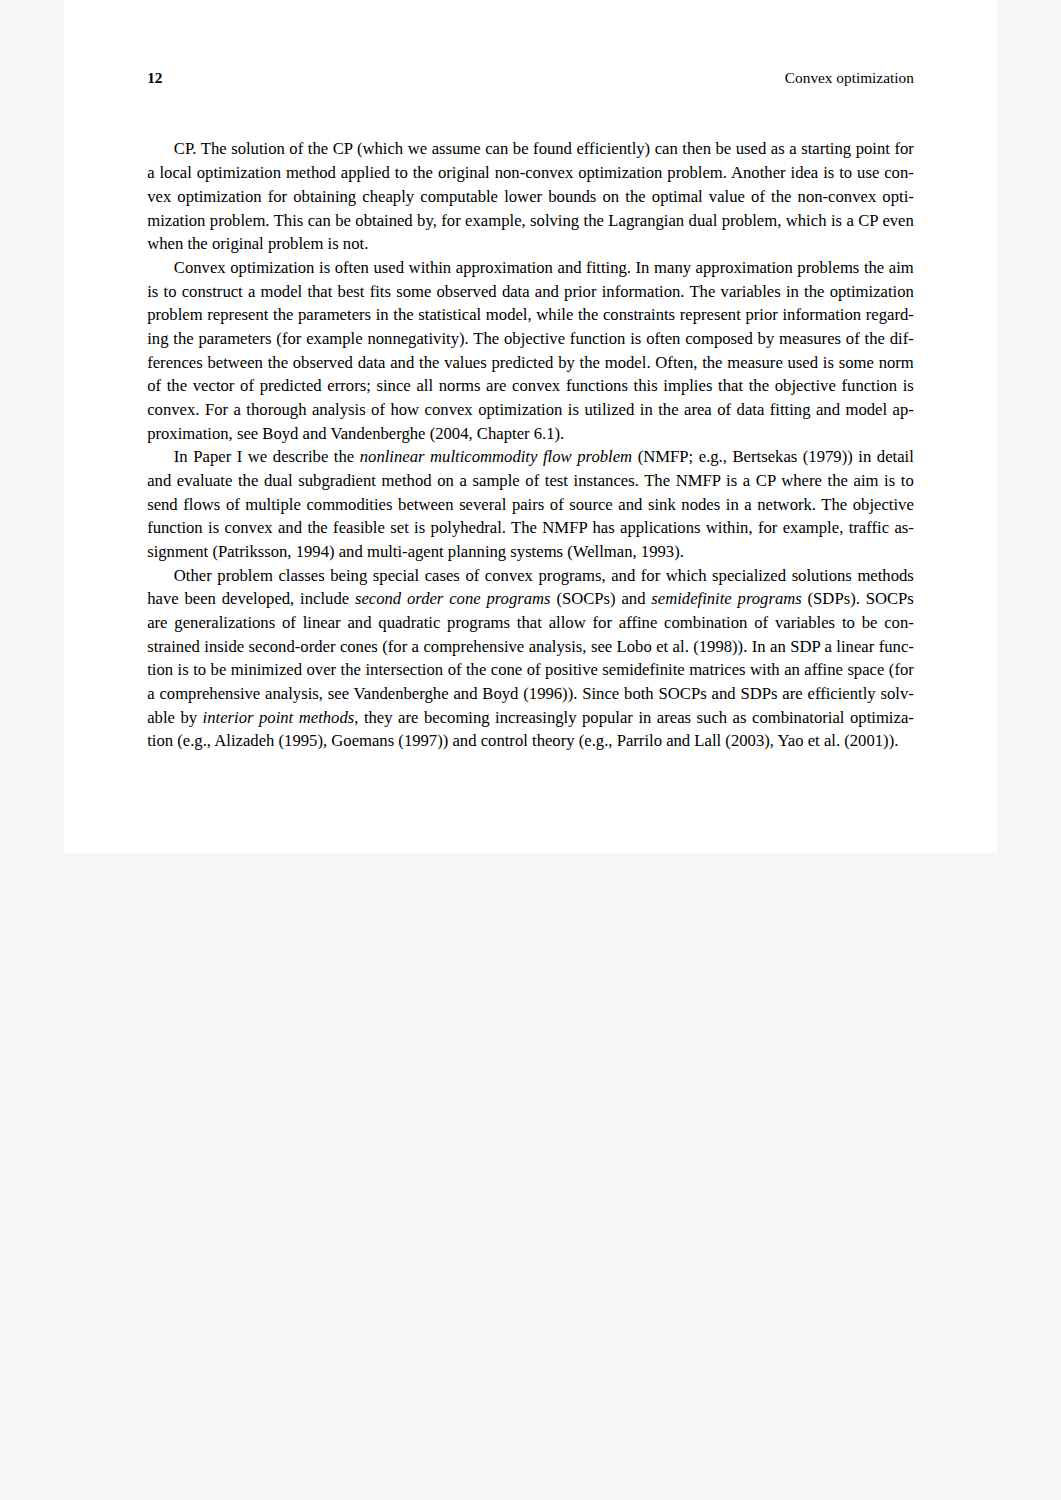12 Convex optimization
CP. The solution of the CP (which we assume can be found efficiently) can then be used as a starting point for a local optimization method applied to the original non-convex optimization problem. Another idea is to use convex optimization for obtaining cheaply computable lower bounds on the optimal value of the non-convex optimization problem. This can be obtained by, for example, solving the Lagrangian dual problem, which is a CP even when the original problem is not.
Convex optimization is often used within approximation and fitting. In many approximation problems the aim is to construct a model that best fits some observed data and prior information. The variables in the optimization problem represent the parameters in the statistical model, while the constraints represent prior information regarding the parameters (for example nonnegativity). The objective function is often composed by measures of the differences between the observed data and the values predicted by the model. Often, the measure used is some norm of the vector of predicted errors; since all norms are convex functions this implies that the objective function is convex. For a thorough analysis of how convex optimization is utilized in the area of data fitting and model approximation, see Boyd and Vandenberghe (2004, Chapter 6.1).
In Paper I we describe the nonlinear multicommodity flow problem (NMFP; e.g., Bertsekas (1979)) in detail and evaluate the dual subgradient method on a sample of test instances. The NMFP is a CP where the aim is to send flows of multiple commodities between several pairs of source and sink nodes in a network. The objective function is convex and the feasible set is polyhedral. The NMFP has applications within, for example, traffic assignment (Patriksson, 1994) and multi-agent planning systems (Wellman, 1993).
Other problem classes being special cases of convex programs, and for which specialized solutions methods have been developed, include second order cone programs (SOCPs) and semidefinite programs (SDPs). SOCPs are generalizations of linear and quadratic programs that allow for affine combination of variables to be constrained inside second-order cones (for a comprehensive analysis, see Lobo et al. (1998)). In an SDP a linear function is to be minimized over the intersection of the cone of positive semidefinite matrices with an affine space (for a comprehensive analysis, see Vandenberghe and Boyd (1996)). Since both SOCPs and SDPs are efficiently solvable by interior point methods, they are becoming increasingly popular in areas such as combinatorial optimization (e.g., Alizadeh (1995), Goemans (1997)) and control theory (e.g., Parrilo and Lall (2003), Yao et al. (2001)).